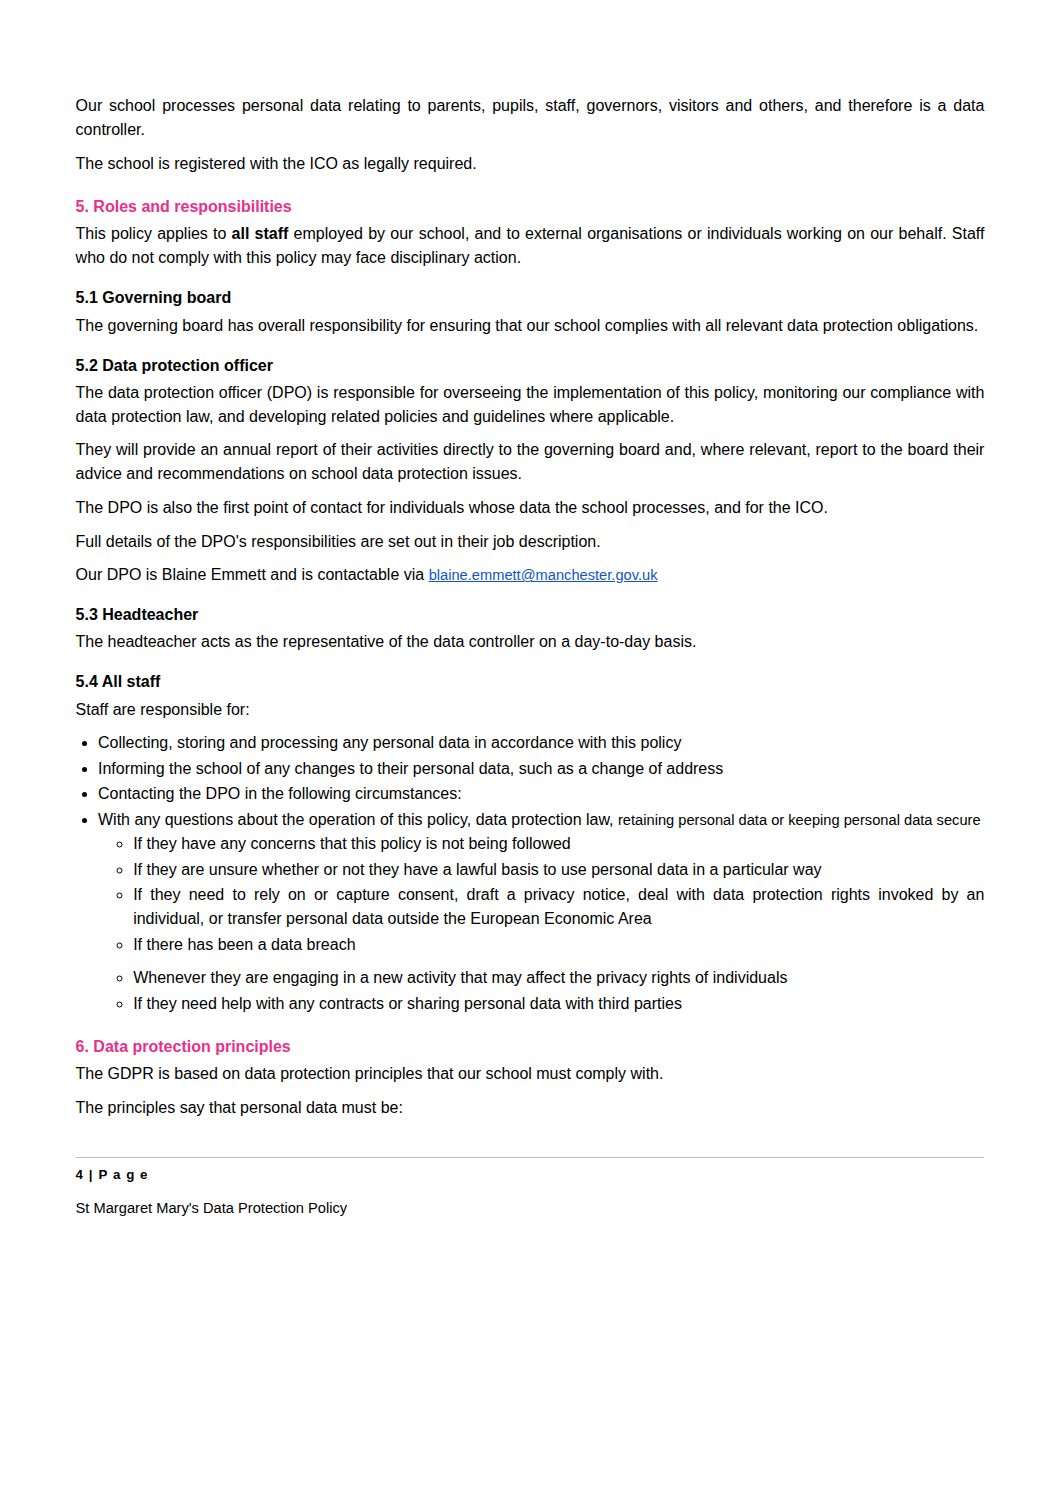Our school processes personal data relating to parents, pupils, staff, governors, visitors and others, and therefore is a data controller.
The school is registered with the ICO as legally required.
5. Roles and responsibilities
This policy applies to all staff employed by our school, and to external organisations or individuals working on our behalf. Staff who do not comply with this policy may face disciplinary action.
5.1 Governing board
The governing board has overall responsibility for ensuring that our school complies with all relevant data protection obligations.
5.2 Data protection officer
The data protection officer (DPO) is responsible for overseeing the implementation of this policy, monitoring our compliance with data protection law, and developing related policies and guidelines where applicable.
They will provide an annual report of their activities directly to the governing board and, where relevant, report to the board their advice and recommendations on school data protection issues.
The DPO is also the first point of contact for individuals whose data the school processes, and for the ICO.
Full details of the DPO's responsibilities are set out in their job description.
Our DPO is Blaine Emmett and is contactable via blaine.emmett@manchester.gov.uk
5.3 Headteacher
The headteacher acts as the representative of the data controller on a day-to-day basis.
5.4 All staff
Staff are responsible for:
Collecting, storing and processing any personal data in accordance with this policy
Informing the school of any changes to their personal data, such as a change of address
Contacting the DPO in the following circumstances:
With any questions about the operation of this policy, data protection law, retaining personal data or keeping personal data secure
If they have any concerns that this policy is not being followed
If they are unsure whether or not they have a lawful basis to use personal data in a particular way
If they need to rely on or capture consent, draft a privacy notice, deal with data protection rights invoked by an individual, or transfer personal data outside the European Economic Area
If there has been a data breach
Whenever they are engaging in a new activity that may affect the privacy rights of individuals
If they need help with any contracts or sharing personal data with third parties
6. Data protection principles
The GDPR is based on data protection principles that our school must comply with.
The principles say that personal data must be:
4 | P a g e
St Margaret Mary's Data Protection Policy